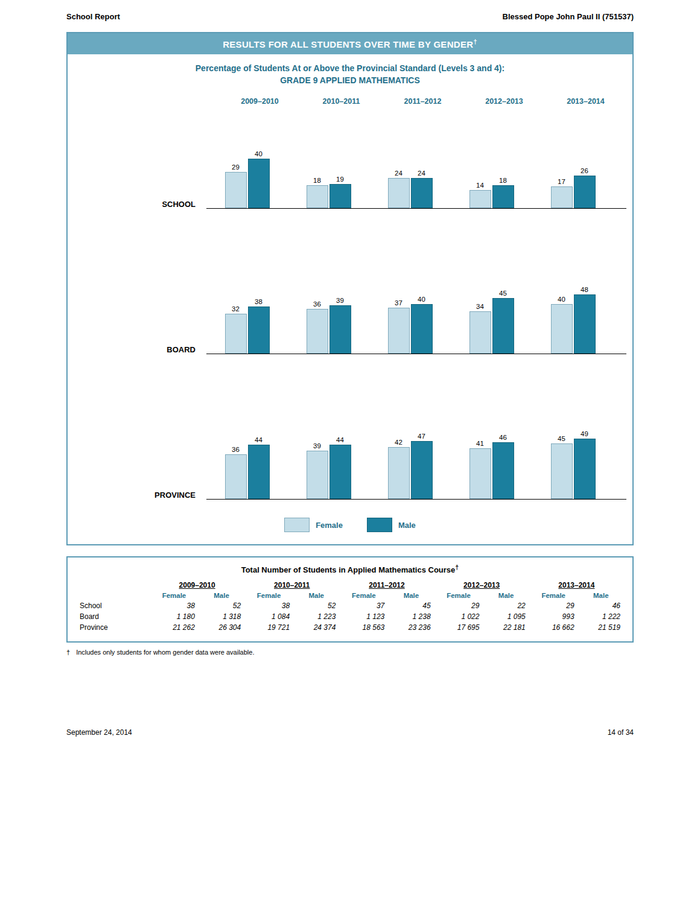School Report
Blessed Pope John Paul II (751537)
RESULTS FOR ALL STUDENTS OVER TIME BY GENDER†
Percentage of Students At or Above the Provincial Standard (Levels 3 and 4):
GRADE 9 APPLIED MATHEMATICS
2009–2010
2010–2011
2011–2012
2012–2013
2013–2014
SCHOOL
29
40
18
19
24
24
14
18
17
26
BOARD
32
38
36
39
37
40
34
45
40
48
PROVINCE
36
44
39
44
42
47
41
46
45
49
Female
Male
Total Number of Students in Applied Mathematics Course†
| | 2009–2010 | 2010–2011 | 2011–2012 | 2012–2013 | 2013–2014 |
| | Female | Male | Female | Male | Female | Male | Female | Male | Female | Male |
| School | 38 | 52 | 38 | 52 | 37 | 45 | 29 | 22 | 29 | 46 |
| Board | 1 180 | 1 318 | 1 084 | 1 223 | 1 123 | 1 238 | 1 022 | 1 095 | 993 | 1 222 |
| Province | 21 262 | 26 304 | 19 721 | 24 374 | 18 563 | 23 236 | 17 695 | 22 181 | 16 662 | 21 519 |
† Includes only students for whom gender data were available.
September 24, 2014
14 of 34